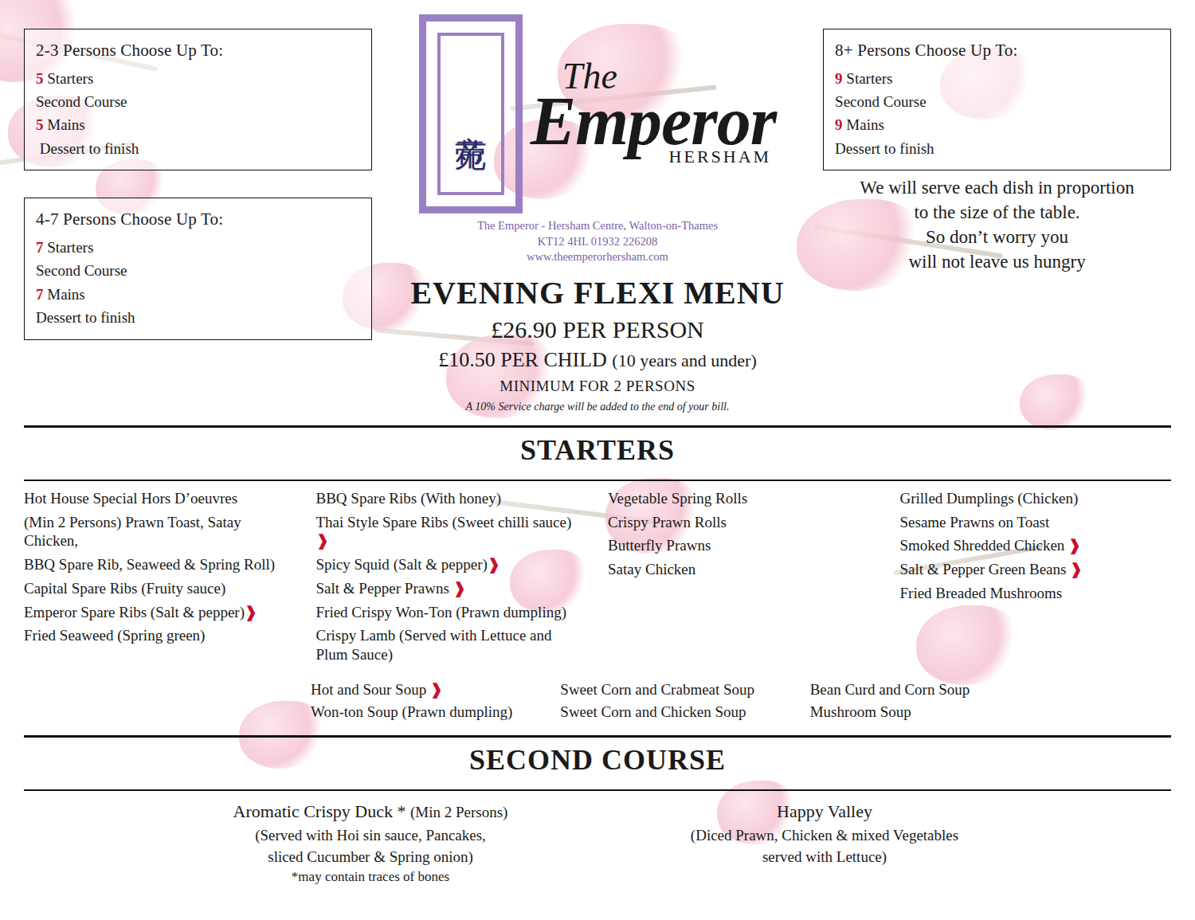2-3 Persons Choose Up To:
5 Starters
Second Course
5 Mains
Dessert to finish
4-7 Persons Choose Up To:
7 Starters
Second Course
7 Mains
Dessert to finish
帝苑
The Emperor HERSHAM
The Emperor - Hersham Centre, Walton-on-Thames
KT12 4HL 01932 226208
www.theemperorhersham.com
EVENING FLEXI MENU
£26.90 PER PERSON
£10.50 PER CHILD (10 years and under)
MINIMUM FOR 2 PERSONS
A 10% Service charge will be added to the end of your bill.
8+ Persons Choose Up To:
9 Starters
Second Course
9 Mains
Dessert to finish
We will serve each dish in proportion
to the size of the table.
So don’t worry you
will not leave us hungry
STARTERS
Hot House Special Hors D’oeuvres
(Min 2 Persons) Prawn Toast, Satay Chicken,
BBQ Spare Rib, Seaweed & Spring Roll)
Capital Spare Ribs (Fruity sauce)
Emperor Spare Ribs (Salt & pepper)❱
Fried Seaweed (Spring green)
BBQ Spare Ribs (With honey)
Thai Style Spare Ribs (Sweet chilli sauce) ❱
Spicy Squid (Salt & pepper)❱
Salt & Pepper Prawns ❱
Fried Crispy Won-Ton (Prawn dumpling)
Crispy Lamb (Served with Lettuce and Plum Sauce)
Vegetable Spring Rolls
Crispy Prawn Rolls
Butterfly Prawns
Satay Chicken
Grilled Dumplings (Chicken)
Sesame Prawns on Toast
Smoked Shredded Chicken ❱
Salt & Pepper Green Beans ❱
Fried Breaded Mushrooms
Hot and Sour Soup ❱
Won-ton Soup (Prawn dumpling)
Sweet Corn and Crabmeat Soup
Sweet Corn and Chicken Soup
Bean Curd and Corn Soup
Mushroom Soup
SECOND COURSE
Aromatic Crispy Duck * (Min 2 Persons)
(Served with Hoi sin sauce, Pancakes,
sliced Cucumber & Spring onion)
*may contain traces of bones
Happy Valley
(Diced Prawn, Chicken & mixed Vegetables
served with Lettuce)